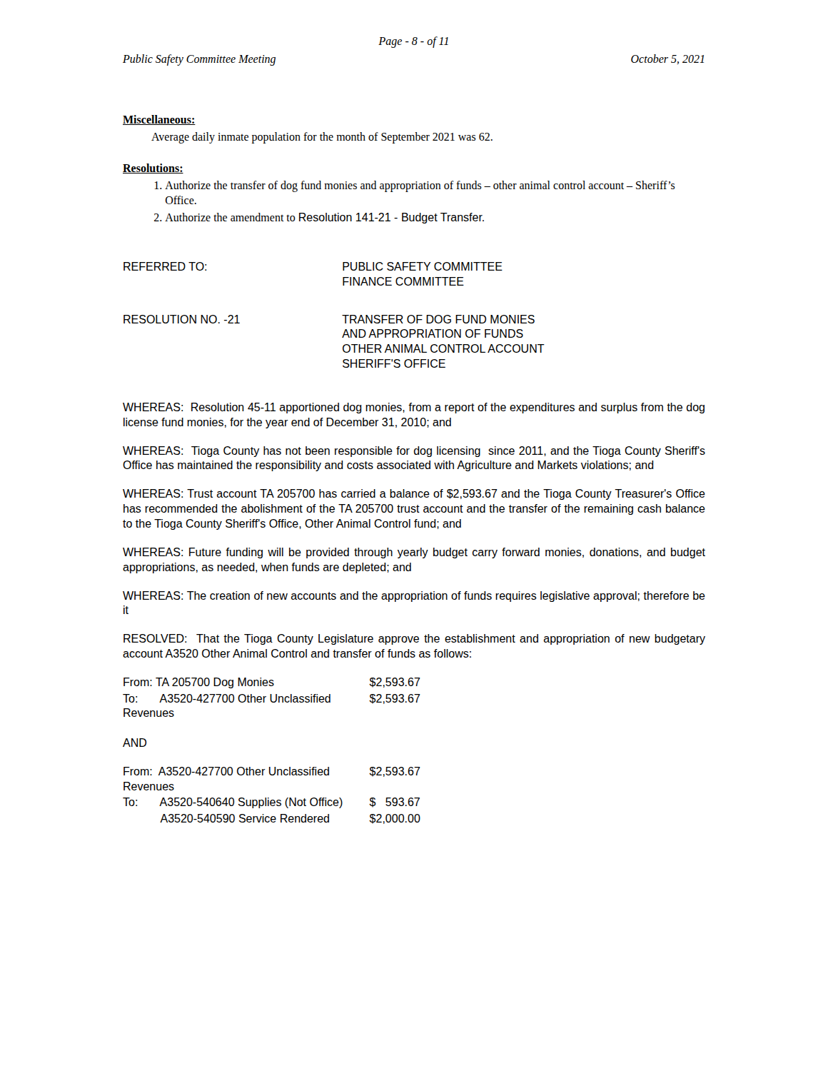Page - 8 - of 11
Public Safety Committee Meeting October 5, 2021
Miscellaneous:
Average daily inmate population for the month of September 2021 was 62.
Resolutions:
Authorize the transfer of dog fund monies and appropriation of funds – other animal control account – Sheriff’s Office.
Authorize the amendment to Resolution 141-21 - Budget Transfer.
| REFERRED TO: | PUBLIC SAFETY COMMITTEE |
| | FINANCE COMMITTEE |
| RESOLUTION NO. -21 | TRANSFER OF DOG FUND MONIES |
| | AND APPROPRIATION OF FUNDS |
| | OTHER ANIMAL CONTROL ACCOUNT |
| | SHERIFF'S OFFICE |
WHEREAS: Resolution 45-11 apportioned dog monies, from a report of the expenditures and surplus from the dog license fund monies, for the year end of December 31, 2010; and
WHEREAS: Tioga County has not been responsible for dog licensing since 2011, and the Tioga County Sheriff's Office has maintained the responsibility and costs associated with Agriculture and Markets violations; and
WHEREAS: Trust account TA 205700 has carried a balance of $2,593.67 and the Tioga County Treasurer's Office has recommended the abolishment of the TA 205700 trust account and the transfer of the remaining cash balance to the Tioga County Sheriff's Office, Other Animal Control fund; and
WHEREAS: Future funding will be provided through yearly budget carry forward monies, donations, and budget appropriations, as needed, when funds are depleted; and
WHEREAS: The creation of new accounts and the appropriation of funds requires legislative approval; therefore be it
RESOLVED: That the Tioga County Legislature approve the establishment and appropriation of new budgetary account A3520 Other Animal Control and transfer of funds as follows:
| From: TA 205700 Dog Monies | $2,593.67 |
| To: A3520-427700 Other Unclassified Revenues | $2,593.67 |
AND
| From: A3520-427700 Other Unclassified Revenues | $2,593.67 |
| To: A3520-540640 Supplies (Not Office) | $ 593.67 |
| A3520-540590 Service Rendered | $2,000.00 |